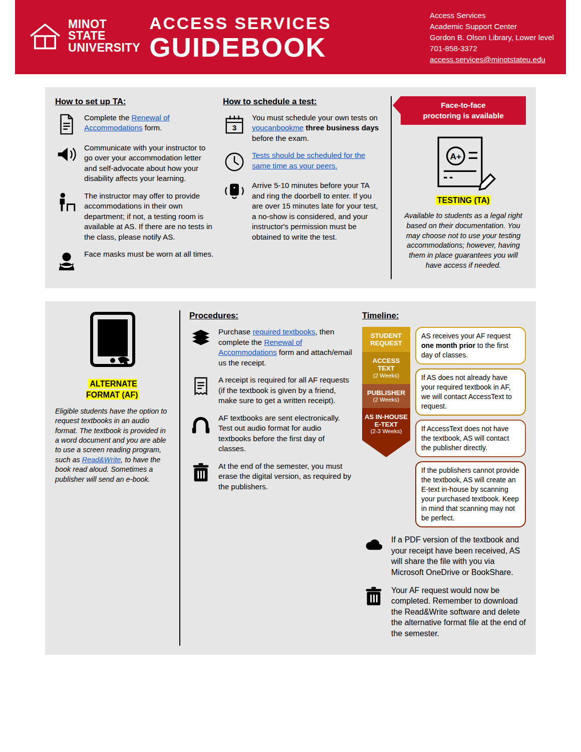MINOT
STATE
UNIVERSITY
ACCESS SERVICES
GUIDEBOOK
Access Services
Academic Support Center
Gordon B. Olson Library, Lower level
701-858-3372
access.services@minotstateu.edu
How to set up TA:
Complete the Renewal of Accommodations form.
Communicate with your instructor to go over your accommodation letter and self-advocate about how your disability affects your learning.
The instructor may offer to provide accommodations in their own department; if not, a testing room is available at AS. If there are no tests in the class, please notify AS.
Face masks must be worn at all times.
How to schedule a test:
3
You must schedule your own tests on youcanbookme three business days before the exam.
Tests should be scheduled for the same time as your peers.
Arrive 5-10 minutes before your TA and ring the doorbell to enter. If you are over 15 minutes late for your test, a no-show is considered, and your instructor's permission must be obtained to write the test.
Face-to-face
proctoring is available
A+
TESTING (TA)
Available to students as a legal right based on their documentation. You may choose not to use your testing accommodations; however, having them in place guarantees you will have access if needed.
ALTERNATE
FORMAT (AF)
Eligible students have the option to request textbooks in an audio format. The textbook is provided in a word document and you are able to use a screen reading program, such as Read&Write, to have the book read aloud. Sometimes a publisher will send an e-book.
Procedures:
Purchase required textbooks, then complete the Renewal of Accommodations form and attach/email us the receipt.
A receipt is required for all AF requests (if the textbook is given by a friend, make sure to get a written receipt).
AF textbooks are sent electronically. Test out audio format for audio textbooks before the first day of classes.
At the end of the semester, you must erase the digital version, as required by the publishers.
Timeline:
STUDENT
REQUEST
ACCESS
TEXT(2 Weeks)
PUBLISHER(2 Weeks)
AS IN-HOUSE
E-TEXT(2-3 Weeks)
AS receives your AF request one month prior to the first day of classes.
If AS does not already have your required textbook in AF, we will contact AccessText to request.
If AccessText does not have the textbook, AS will contact the publisher directly.
If the publishers cannot provide the textbook, AS will create an E-text in-house by scanning your purchased textbook. Keep in mind that scanning may not be perfect.
If a PDF version of the textbook and your receipt have been received, AS will share the file with you via Microsoft OneDrive or BookShare.
Your AF request would now be completed. Remember to download the Read&Write software and delete the alternative format file at the end of the semester.